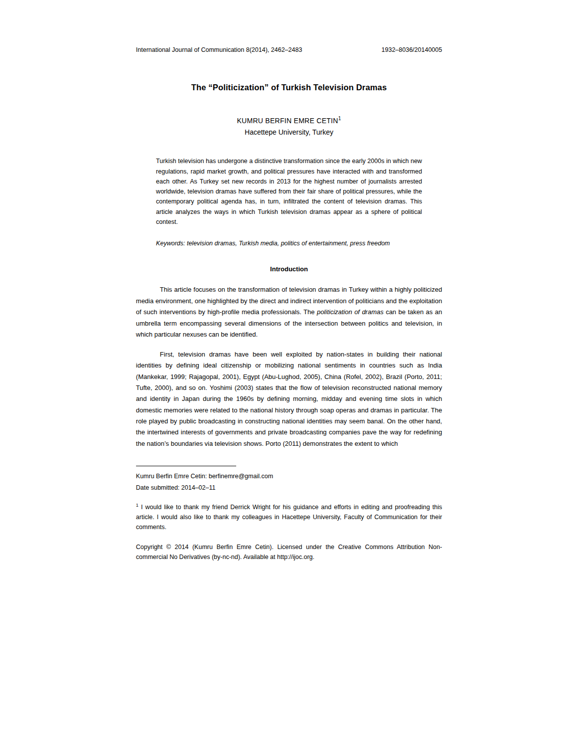International Journal of Communication 8(2014), 2462–2483
1932–8036/20140005
The “Politicization” of Turkish Television Dramas
Kumru Berfin Emre Cetin 1
Hacettepe University, Turkey
Turkish television has undergone a distinctive transformation since the early 2000s in which new regulations, rapid market growth, and political pressures have interacted with and transformed each other. As Turkey set new records in 2013 for the highest number of journalists arrested worldwide, television dramas have suffered from their fair share of political pressures, while the contemporary political agenda has, in turn, infiltrated the content of television dramas. This article analyzes the ways in which Turkish television dramas appear as a sphere of political contest.
Keywords: television dramas, Turkish media, politics of entertainment, press freedom
Introduction
This article focuses on the transformation of television dramas in Turkey within a highly politicized media environment, one highlighted by the direct and indirect intervention of politicians and the exploitation of such interventions by high-profile media professionals. The politicization of dramas can be taken as an umbrella term encompassing several dimensions of the intersection between politics and television, in which particular nexuses can be identified.
First, television dramas have been well exploited by nation-states in building their national identities by defining ideal citizenship or mobilizing national sentiments in countries such as India (Mankekar, 1999; Rajagopal, 2001), Egypt (Abu-Lughod, 2005), China (Rofel, 2002), Brazil (Porto, 2011; Tufte, 2000), and so on. Yoshimi (2003) states that the flow of television reconstructed national memory and identity in Japan during the 1960s by defining morning, midday and evening time slots in which domestic memories were related to the national history through soap operas and dramas in particular. The role played by public broadcasting in constructing national identities may seem banal. On the other hand, the intertwined interests of governments and private broadcasting companies pave the way for redefining the nation’s boundaries via television shows. Porto (2011) demonstrates the extent to which
Kumru Berfin Emre Cetin: berfinemre@gmail.com
Date submitted: 2014–02–11
1 I would like to thank my friend Derrick Wright for his guidance and efforts in editing and proofreading this article. I would also like to thank my colleagues in Hacettepe University, Faculty of Communication for their comments.
Copyright © 2014 (Kumru Berfin Emre Cetin). Licensed under the Creative Commons Attribution Non-commercial No Derivatives (by-nc-nd). Available at http://ijoc.org.